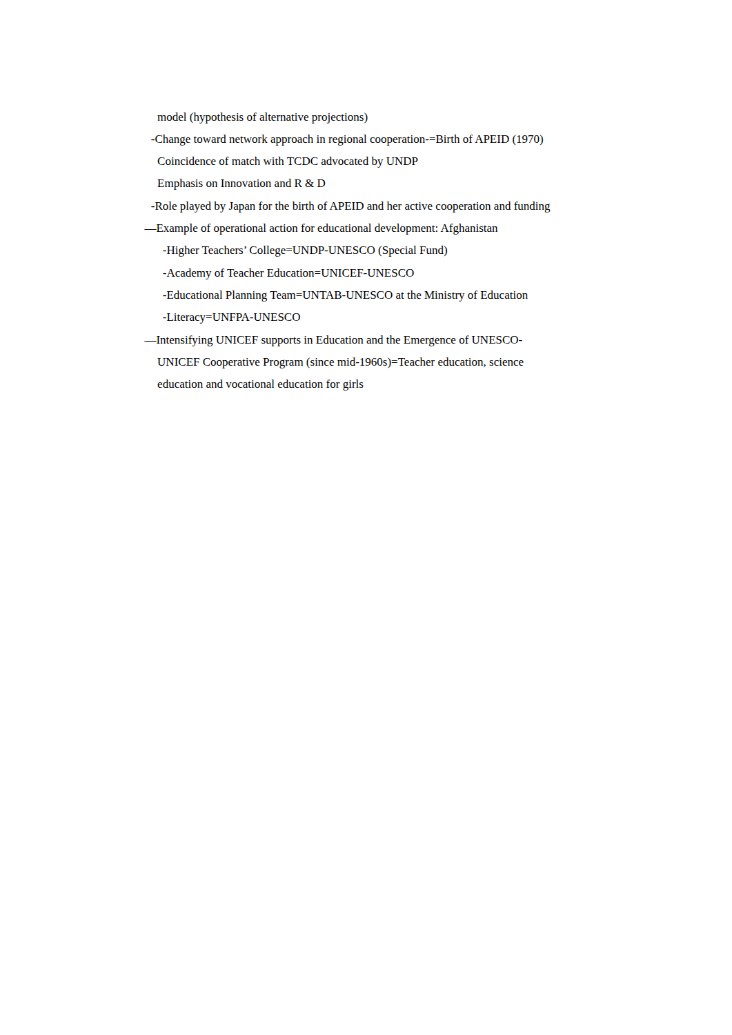model (hypothesis of alternative projections)
-Change toward network approach in regional cooperation-=Birth of APEID (1970)
Coincidence of match with TCDC advocated by UNDP
Emphasis on Innovation and R & D
-Role played by Japan for the birth of APEID and her active cooperation and funding
—Example of operational action for educational development: Afghanistan
-Higher Teachers’ College=UNDP-UNESCO (Special Fund)
-Academy of Teacher Education=UNICEF-UNESCO
-Educational Planning Team=UNTAB-UNESCO at the Ministry of Education
-Literacy=UNFPA-UNESCO
—Intensifying UNICEF supports in Education and the Emergence of UNESCO-
UNICEF Cooperative Program (since mid-1960s)=Teacher education, science
education and vocational education for girls